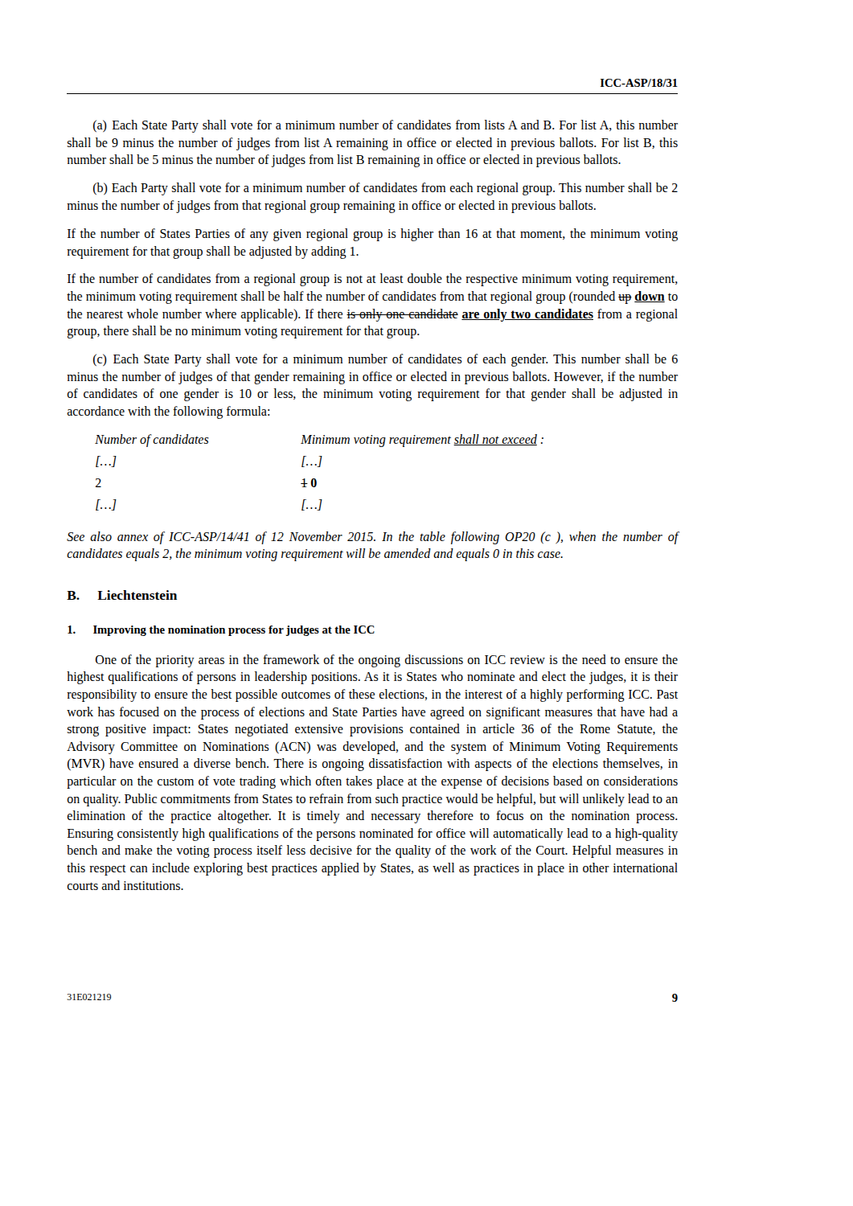ICC-ASP/18/31
(a) Each State Party shall vote for a minimum number of candidates from lists A and B. For list A, this number shall be 9 minus the number of judges from list A remaining in office or elected in previous ballots. For list B, this number shall be 5 minus the number of judges from list B remaining in office or elected in previous ballots.
(b) Each Party shall vote for a minimum number of candidates from each regional group. This number shall be 2 minus the number of judges from that regional group remaining in office or elected in previous ballots.
If the number of States Parties of any given regional group is higher than 16 at that moment, the minimum voting requirement for that group shall be adjusted by adding 1.
If the number of candidates from a regional group is not at least double the respective minimum voting requirement, the minimum voting requirement shall be half the number of candidates from that regional group (rounded up down to the nearest whole number where applicable). If there is only one candidate are only two candidates from a regional group, there shall be no minimum voting requirement for that group.
(c) Each State Party shall vote for a minimum number of candidates of each gender. This number shall be 6 minus the number of judges of that gender remaining in office or elected in previous ballots. However, if the number of candidates of one gender is 10 or less, the minimum voting requirement for that gender shall be adjusted in accordance with the following formula:
| Number of candidates | Minimum voting requirement shall not exceed : |
| […] | […] |
| 2 | 1 0 |
| […] | […] |
See also annex of ICC-ASP/14/41 of 12 November 2015. In the table following OP20 (c ), when the number of candidates equals 2, the minimum voting requirement will be amended and equals 0 in this case.
B. Liechtenstein
1. Improving the nomination process for judges at the ICC
One of the priority areas in the framework of the ongoing discussions on ICC review is the need to ensure the highest qualifications of persons in leadership positions. As it is States who nominate and elect the judges, it is their responsibility to ensure the best possible outcomes of these elections, in the interest of a highly performing ICC. Past work has focused on the process of elections and State Parties have agreed on significant measures that have had a strong positive impact: States negotiated extensive provisions contained in article 36 of the Rome Statute, the Advisory Committee on Nominations (ACN) was developed, and the system of Minimum Voting Requirements (MVR) have ensured a diverse bench. There is ongoing dissatisfaction with aspects of the elections themselves, in particular on the custom of vote trading which often takes place at the expense of decisions based on considerations on quality. Public commitments from States to refrain from such practice would be helpful, but will unlikely lead to an elimination of the practice altogether. It is timely and necessary therefore to focus on the nomination process. Ensuring consistently high qualifications of the persons nominated for office will automatically lead to a high-quality bench and make the voting process itself less decisive for the quality of the work of the Court. Helpful measures in this respect can include exploring best practices applied by States, as well as practices in place in other international courts and institutions.
31E021219 9